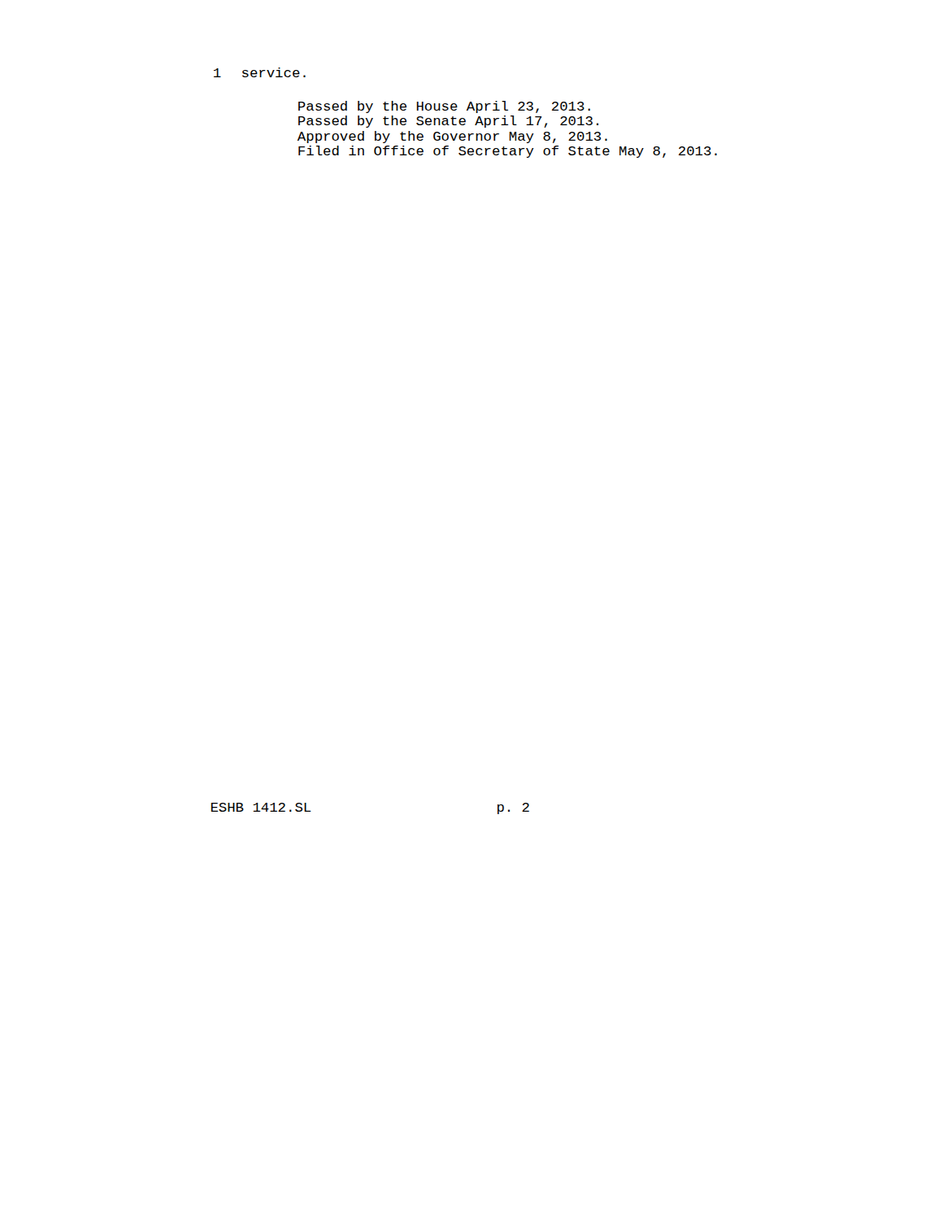1 service.
Passed by the House April 23, 2013. Passed by the Senate April 17, 2013. Approved by the Governor May 8, 2013. Filed in Office of Secretary of State May 8, 2013.
ESHB 1412.SL p. 2